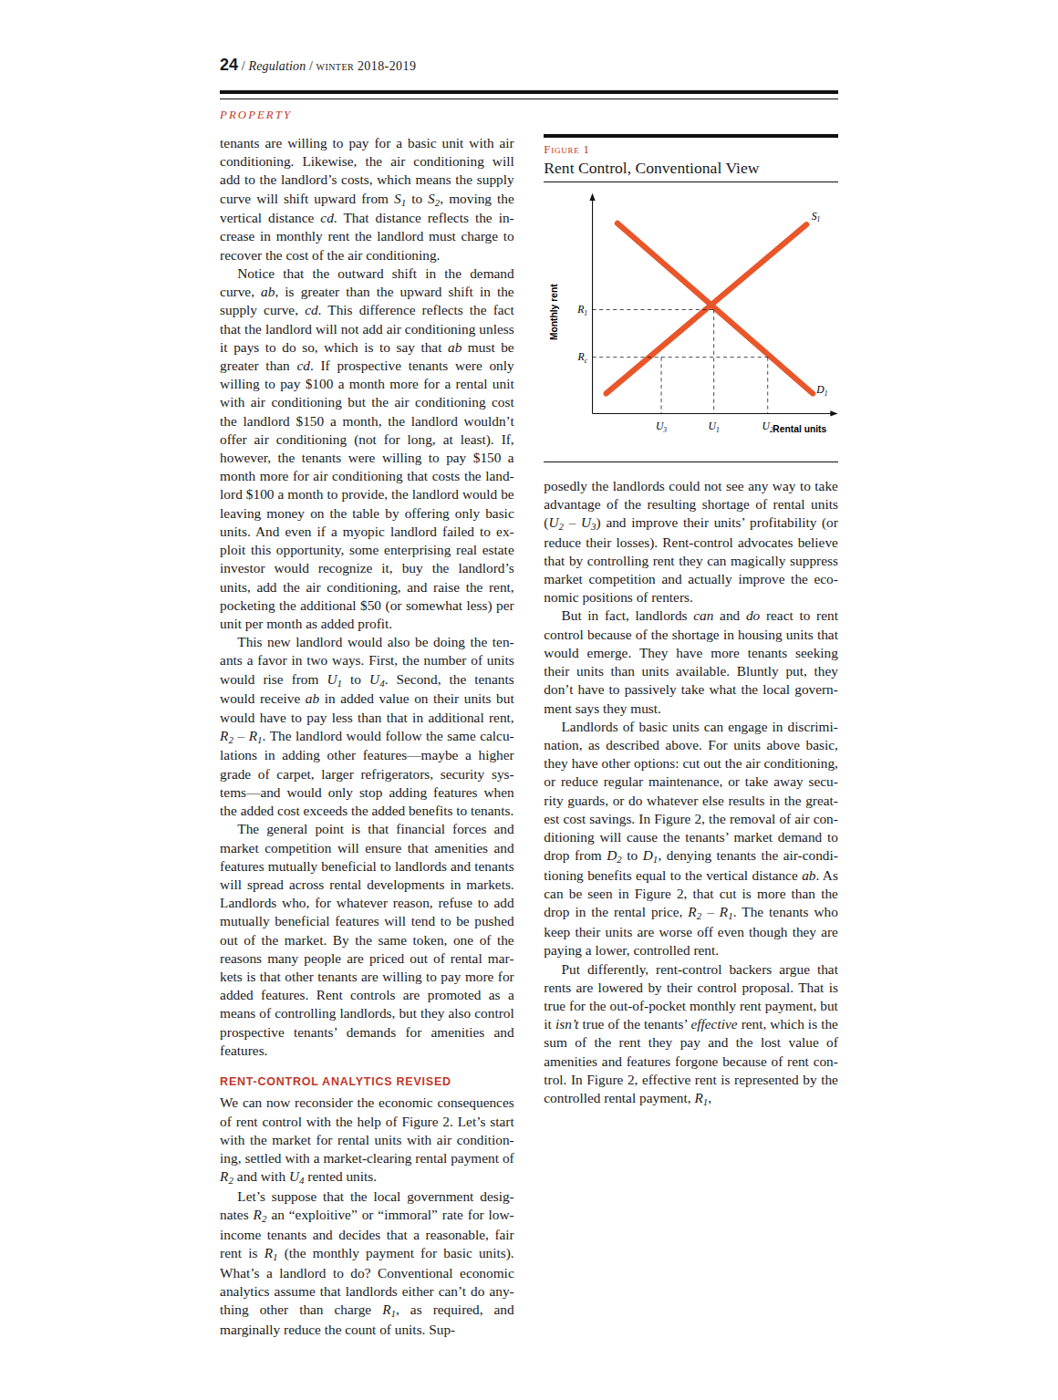24 / Regulation / winter 2018-2019
Property
tenants are willing to pay for a basic unit with air conditioning. Likewise, the air conditioning will add to the landlord’s costs, which means the supply curve will shift upward from S1 to S2, moving the vertical distance cd. That distance reflects the increase in monthly rent the landlord must charge to recover the cost of the air conditioning.
Notice that the outward shift in the demand curve, ab, is greater than the upward shift in the supply curve, cd. This difference reflects the fact that the landlord will not add air conditioning unless it pays to do so, which is to say that ab must be greater than cd. If prospective tenants were only willing to pay $100 a month more for a rental unit with air conditioning but the air conditioning cost the landlord $150 a month, the landlord wouldn’t offer air conditioning (not for long, at least). If, however, the tenants were willing to pay $150 a month more for air conditioning that costs the landlord $100 a month to provide, the landlord would be leaving money on the table by offering only basic units. And even if a myopic landlord failed to exploit this opportunity, some enterprising real estate investor would recognize it, buy the landlord’s units, add the air conditioning, and raise the rent, pocketing the additional $50 (or somewhat less) per unit per month as added profit.
This new landlord would also be doing the tenants a favor in two ways. First, the number of units would rise from U1 to U4. Second, the tenants would receive ab in added value on their units but would have to pay less than that in additional rent, R2 – R1. The landlord would follow the same calculations in adding other features—maybe a higher grade of carpet, larger refrigerators, security systems—and would only stop adding features when the added cost exceeds the added benefits to tenants.
The general point is that financial forces and market competition will ensure that amenities and features mutually beneficial to landlords and tenants will spread across rental developments in markets. Landlords who, for whatever reason, refuse to add mutually beneficial features will tend to be pushed out of the market. By the same token, one of the reasons many people are priced out of rental markets is that other tenants are willing to pay more for added features. Rent controls are promoted as a means of controlling landlords, but they also control prospective tenants’ demands for amenities and features.
Rent-control analytics revised
We can now reconsider the economic consequences of rent control with the help of Figure 2. Let’s start with the market for rental units with air conditioning, settled with a market-clearing rental payment of R2 and with U4 rented units.
Let’s suppose that the local government designates R2 an “exploitive” or “immoral” rate for low-income tenants and decides that a reasonable, fair rent is R1 (the monthly payment for basic units). What’s a landlord to do? Conventional economic analytics assume that landlords either can’t do anything other than charge R1, as required, and marginally reduce the count of units. Sup-
Figure 1
Rent Control, Conventional View
Monthly rent Rental units S1 D1 R1 Rc U3 U1 U2
posedly the landlords could not see any way to take advantage of the resulting shortage of rental units (U2 – U3) and improve their units’ profitability (or reduce their losses). Rent-control advocates believe that by controlling rent they can magically suppress market competition and actually improve the economic positions of renters.
But in fact, landlords can and do react to rent control because of the shortage in housing units that would emerge. They have more tenants seeking their units than units available. Bluntly put, they don’t have to passively take what the local government says they must.
Landlords of basic units can engage in discrimination, as described above. For units above basic, they have other options: cut out the air conditioning, or reduce regular maintenance, or take away security guards, or do whatever else results in the greatest cost savings. In Figure 2, the removal of air conditioning will cause the tenants’ market demand to drop from D2 to D1, denying tenants the air-conditioning benefits equal to the vertical distance ab. As can be seen in Figure 2, that cut is more than the drop in the rental price, R2 – R1. The tenants who keep their units are worse off even though they are paying a lower, controlled rent.
Put differently, rent-control backers argue that rents are lowered by their control proposal. That is true for the out-of-pocket monthly rent payment, but it isn’t true of the tenants’ effective rent, which is the sum of the rent they pay and the lost value of amenities and features forgone because of rent control. In Figure 2, effective rent is represented by the controlled rental payment, R1,